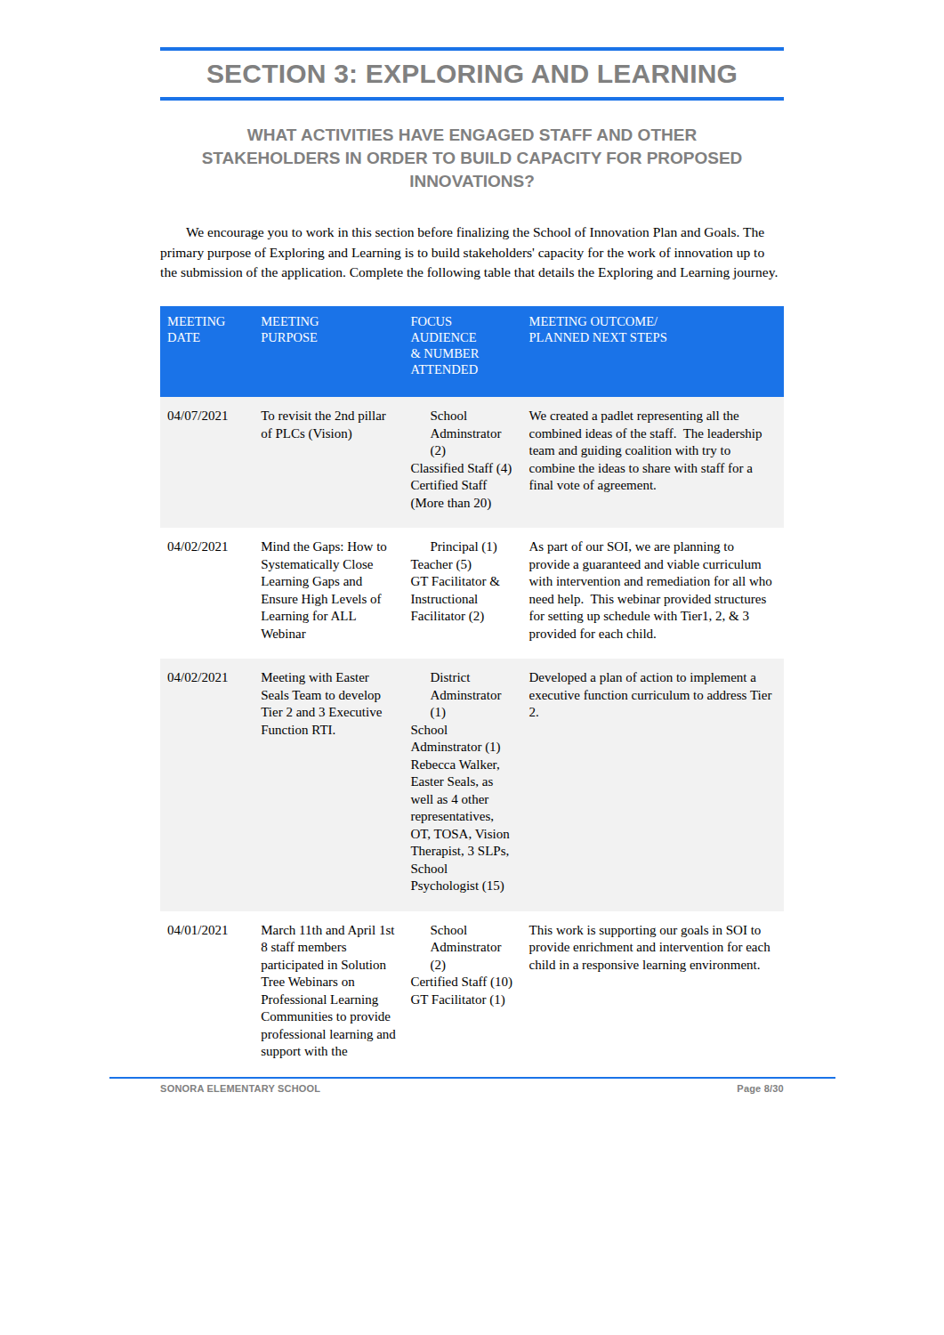SECTION 3: EXPLORING AND LEARNING
WHAT ACTIVITIES HAVE ENGAGED STAFF AND OTHER
STAKEHOLDERS IN ORDER TO BUILD CAPACITY FOR PROPOSED
INNOVATIONS?
We encourage you to work in this section before finalizing the School of Innovation Plan and Goals. The primary purpose of Exploring and Learning is to build stakeholders' capacity for the work of innovation up to the submission of the application. Complete the following table that details the Exploring and Learning journey.
| MEETING DATE | MEETING PURPOSE | FOCUS AUDIENCE & NUMBER ATTENDED | MEETING OUTCOME/ PLANNED NEXT STEPS |
| --- | --- | --- | --- |
| 04/07/2021 | To revisit the 2nd pillar of PLCs (Vision) | School Adminstrator (2) Classified Staff (4) Certified Staff (More than 20) | We created a padlet representing all the combined ideas of the staff. The leadership team and guiding coalition with try to combine the ideas to share with staff for a final vote of agreement. |
| 04/02/2021 | Mind the Gaps: How to Systematically Close Learning Gaps and Ensure High Levels of Learning for ALL Webinar | Principal (1) Teacher (5) GT Facilitator & Instructional Facilitator (2) | As part of our SOI, we are planning to provide a guaranteed and viable curriculum with intervention and remediation for all who need help. This webinar provided structures for setting up schedule with Tier1, 2, & 3 provided for each child. |
| 04/02/2021 | Meeting with Easter Seals Team to develop Tier 2 and 3 Executive Function RTI. | District Adminstrator (1) School Adminstrator (1) Rebecca Walker, Easter Seals, as well as 4 other representatives, OT, TOSA, Vision Therapist, 3 SLPs, School Psychologist (15) | Developed a plan of action to implement a executive function curriculum to address Tier 2. |
| 04/01/2021 | March 11th and April 1st 8 staff members participated in Solution Tree Webinars on Professional Learning Communities to provide professional learning and support with the | School Adminstrator (2) Certified Staff (10) GT Facilitator (1) | This work is supporting our goals in SOI to provide enrichment and intervention for each child in a responsive learning environment. |
SONORA ELEMENTARY SCHOOL Page 8/30